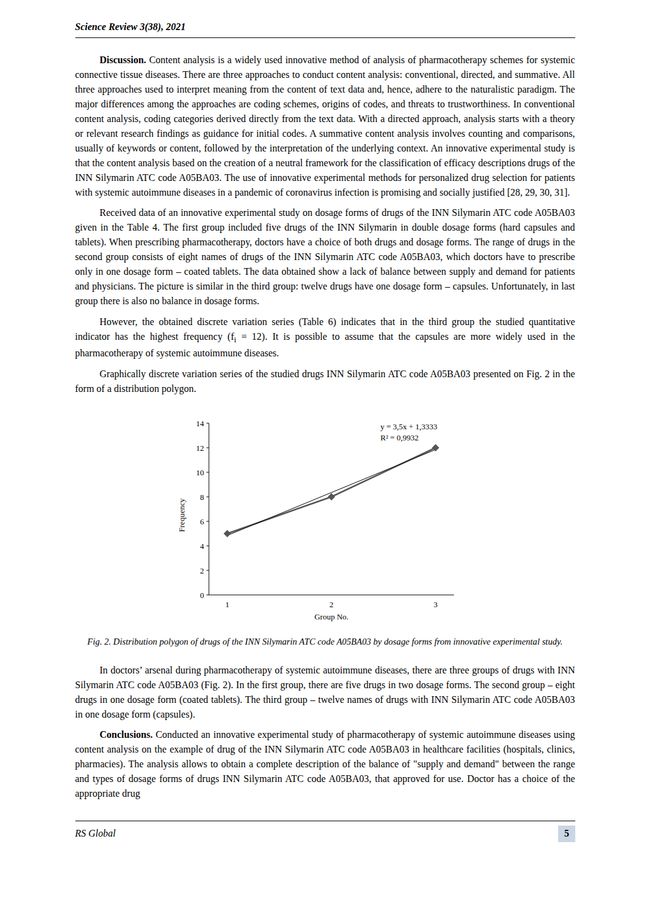Science Review 3(38), 2021
Discussion. Content analysis is a widely used innovative method of analysis of pharmacotherapy schemes for systemic connective tissue diseases. There are three approaches to conduct content analysis: conventional, directed, and summative. All three approaches used to interpret meaning from the content of text data and, hence, adhere to the naturalistic paradigm. The major differences among the approaches are coding schemes, origins of codes, and threats to trustworthiness. In conventional content analysis, coding categories derived directly from the text data. With a directed approach, analysis starts with a theory or relevant research findings as guidance for initial codes. A summative content analysis involves counting and comparisons, usually of keywords or content, followed by the interpretation of the underlying context. An innovative experimental study is that the content analysis based on the creation of a neutral framework for the classification of efficacy descriptions drugs of the INN Silymarin ATC code A05BA03. The use of innovative experimental methods for personalized drug selection for patients with systemic autoimmune diseases in a pandemic of coronavirus infection is promising and socially justified [28, 29, 30, 31].
Received data of an innovative experimental study on dosage forms of drugs of the INN Silymarin ATC code A05BA03 given in the Table 4. The first group included five drugs of the INN Silymarin in double dosage forms (hard capsules and tablets). When prescribing pharmacotherapy, doctors have a choice of both drugs and dosage forms. The range of drugs in the second group consists of eight names of drugs of the INN Silymarin ATC code A05BA03, which doctors have to prescribe only in one dosage form – coated tablets. The data obtained show a lack of balance between supply and demand for patients and physicians. The picture is similar in the third group: twelve drugs have one dosage form – capsules. Unfortunately, in last group there is also no balance in dosage forms.
However, the obtained discrete variation series (Table 6) indicates that in the third group the studied quantitative indicator has the highest frequency (fi = 12). It is possible to assume that the capsules are more widely used in the pharmacotherapy of systemic autoimmune diseases.
Graphically discrete variation series of the studied drugs INN Silymarin ATC code A05BA03 presented on Fig. 2 in the form of a distribution polygon.
0 2 4 6 8 10 12 14 1 2 3 Frequency Group No. y = 3,5x + 1,3333 R² = 0,9932
Fig. 2. Distribution polygon of drugs of the INN Silymarin ATC code A05BA03 by dosage forms from innovative experimental study.
In doctors’ arsenal during pharmacotherapy of systemic autoimmune diseases, there are three groups of drugs with INN Silymarin ATC code A05BA03 (Fig. 2). In the first group, there are five drugs in two dosage forms. The second group – eight drugs in one dosage form (coated tablets). The third group – twelve names of drugs with INN Silymarin ATC code A05BA03 in one dosage form (capsules).
Conclusions. Conducted an innovative experimental study of pharmacotherapy of systemic autoimmune diseases using content analysis on the example of drug of the INN Silymarin ATC code A05BA03 in healthcare facilities (hospitals, clinics, pharmacies). The analysis allows to obtain a complete description of the balance of "supply and demand" between the range and types of dosage forms of drugs INN Silymarin ATC code A05BA03, that approved for use. Doctor has a choice of the appropriate drug
RS Global 5